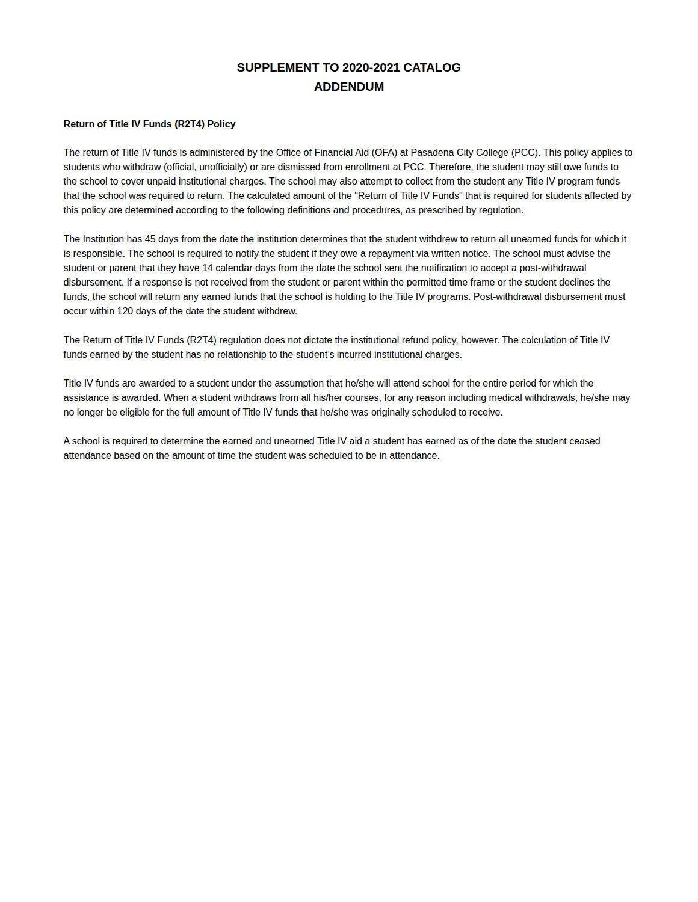SUPPLEMENT TO 2020-2021 CATALOG
ADDENDUM
Return of Title IV Funds (R2T4) Policy
The return of Title IV funds is administered by the Office of Financial Aid (OFA) at Pasadena City College (PCC). This policy applies to students who withdraw (official, unofficially) or are dismissed from enrollment at PCC. Therefore, the student may still owe funds to the school to cover unpaid institutional charges. The school may also attempt to collect from the student any Title IV program funds that the school was required to return. The calculated amount of the "Return of Title IV Funds" that is required for students affected by this policy are determined according to the following definitions and procedures, as prescribed by regulation.
The Institution has 45 days from the date the institution determines that the student withdrew to return all unearned funds for which it is responsible. The school is required to notify the student if they owe a repayment via written notice. The school must advise the student or parent that they have 14 calendar days from the date the school sent the notification to accept a post-withdrawal disbursement. If a response is not received from the student or parent within the permitted time frame or the student declines the funds, the school will return any earned funds that the school is holding to the Title IV programs. Post-withdrawal disbursement must occur within 120 days of the date the student withdrew.
The Return of Title IV Funds (R2T4) regulation does not dictate the institutional refund policy, however. The calculation of Title IV funds earned by the student has no relationship to the student’s incurred institutional charges.
Title IV funds are awarded to a student under the assumption that he/she will attend school for the entire period for which the assistance is awarded. When a student withdraws from all his/her courses, for any reason including medical withdrawals, he/she may no longer be eligible for the full amount of Title IV funds that he/she was originally scheduled to receive.
A school is required to determine the earned and unearned Title IV aid a student has earned as of the date the student ceased attendance based on the amount of time the student was scheduled to be in attendance.